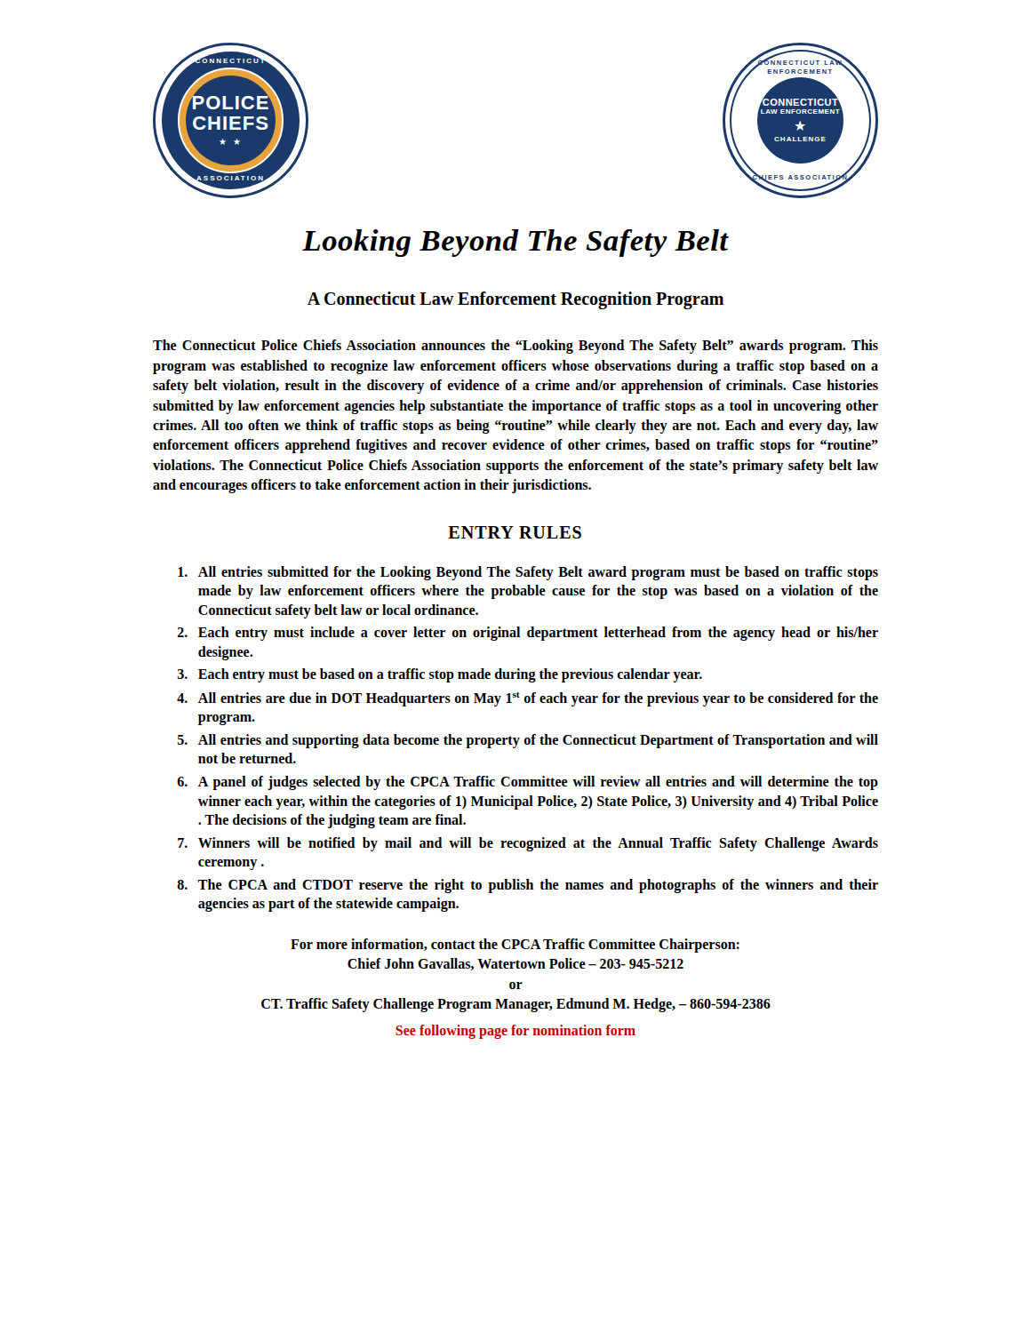CONNECTICUT
POLICE CHIEFS ★ ★
ASSOCIATION
CONNECTICUT LAW ENFORCEMENT
CONNECTICUT LAW ENFORCEMENT ★ CHALLENGE
CHIEFS ASSOCIATION
Looking Beyond The Safety Belt
A Connecticut Law Enforcement Recognition Program
The Connecticut Police Chiefs Association announces the “Looking Beyond The Safety Belt” awards program. This program was established to recognize law enforcement officers whose observations during a traffic stop based on a safety belt violation, result in the discovery of evidence of a crime and/or apprehension of criminals. Case histories submitted by law enforcement agencies help substantiate the importance of traffic stops as a tool in uncovering other crimes. All too often we think of traffic stops as being “routine” while clearly they are not. Each and every day, law enforcement officers apprehend fugitives and recover evidence of other crimes, based on traffic stops for “routine” violations. The Connecticut Police Chiefs Association supports the enforcement of the state’s primary safety belt law and encourages officers to take enforcement action in their jurisdictions.
ENTRY RULES
All entries submitted for the Looking Beyond The Safety Belt award program must be based on traffic stops made by law enforcement officers where the probable cause for the stop was based on a violation of the Connecticut safety belt law or local ordinance.
Each entry must include a cover letter on original department letterhead from the agency head or his/her designee.
Each entry must be based on a traffic stop made during the previous calendar year.
All entries are due in DOT Headquarters on May 1st of each year for the previous year to be considered for the program.
All entries and supporting data become the property of the Connecticut Department of Transportation and will not be returned.
A panel of judges selected by the CPCA Traffic Committee will review all entries and will determine the top winner each year, within the categories of 1) Municipal Police, 2) State Police, 3) University and 4) Tribal Police . The decisions of the judging team are final.
Winners will be notified by mail and will be recognized at the Annual Traffic Safety Challenge Awards ceremony .
The CPCA and CTDOT reserve the right to publish the names and photographs of the winners and their agencies as part of the statewide campaign.
For more information, contact the CPCA Traffic Committee Chairperson:
Chief John Gavallas, Watertown Police – 203- 945-5212
or
CT. Traffic Safety Challenge Program Manager, Edmund M. Hedge, – 860-594-2386
See following page for nomination form